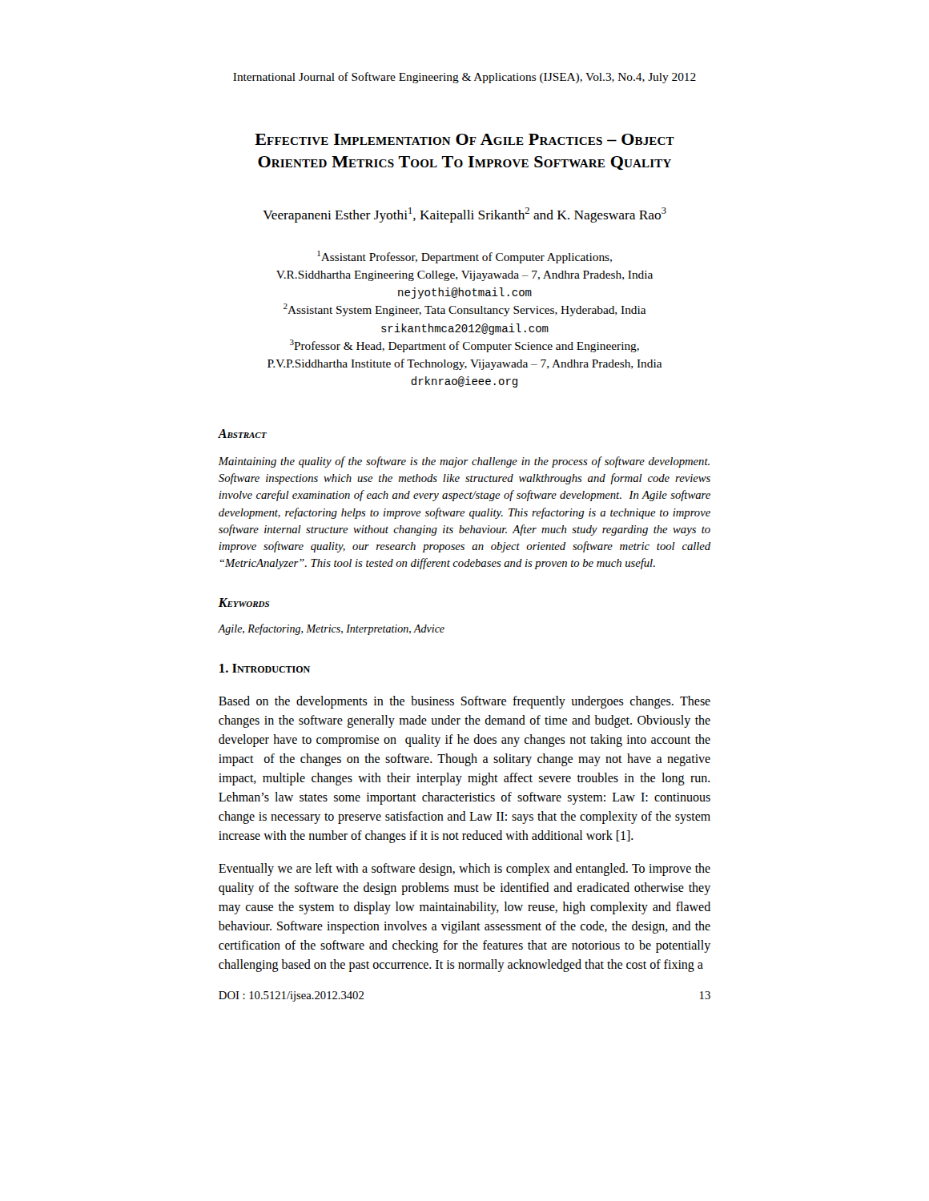International Journal of Software Engineering & Applications (IJSEA), Vol.3, No.4, July 2012
Effective Implementation Of Agile Practices – Object Oriented Metrics Tool To Improve Software Quality
Veerapaneni Esther Jyothi1, Kaitepalli Srikanth2 and K. Nageswara Rao3
1Assistant Professor, Department of Computer Applications,
V.R.Siddhartha Engineering College, Vijayawada – 7, Andhra Pradesh, India
nejyothi@hotmail.com
2Assistant System Engineer, Tata Consultancy Services, Hyderabad, India
srikanthmca2012@gmail.com
3Professor & Head, Department of Computer Science and Engineering,
P.V.P.Siddhartha Institute of Technology, Vijayawada – 7, Andhra Pradesh, India
drknrao@ieee.org
Abstract
Maintaining the quality of the software is the major challenge in the process of software development. Software inspections which use the methods like structured walkthroughs and formal code reviews involve careful examination of each and every aspect/stage of software development. In Agile software development, refactoring helps to improve software quality. This refactoring is a technique to improve software internal structure without changing its behaviour. After much study regarding the ways to improve software quality, our research proposes an object oriented software metric tool called “MetricAnalyzer”. This tool is tested on different codebases and is proven to be much useful.
Keywords
Agile, Refactoring, Metrics, Interpretation, Advice
1. Introduction
Based on the developments in the business Software frequently undergoes changes. These changes in the software generally made under the demand of time and budget. Obviously the developer have to compromise on quality if he does any changes not taking into account the impact of the changes on the software. Though a solitary change may not have a negative impact, multiple changes with their interplay might affect severe troubles in the long run. Lehman’s law states some important characteristics of software system: Law I: continuous change is necessary to preserve satisfaction and Law II: says that the complexity of the system increase with the number of changes if it is not reduced with additional work [1].
Eventually we are left with a software design, which is complex and entangled. To improve the quality of the software the design problems must be identified and eradicated otherwise they may cause the system to display low maintainability, low reuse, high complexity and flawed behaviour. Software inspection involves a vigilant assessment of the code, the design, and the certification of the software and checking for the features that are notorious to be potentially challenging based on the past occurrence. It is normally acknowledged that the cost of fixing a
DOI : 10.5121/ijsea.2012.3402 13